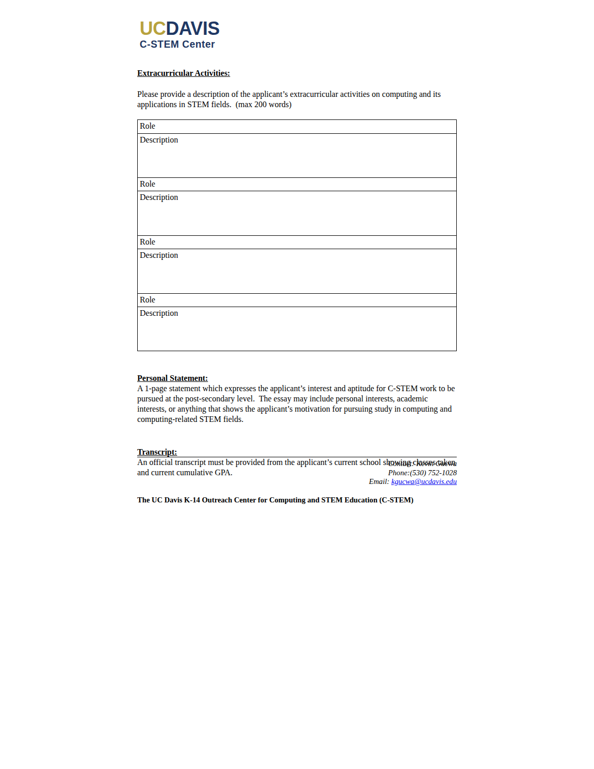UC DAVIS
C-STEM Center
Extracurricular Activities:
Please provide a description of the applicant’s extracurricular activities on computing and its applications in STEM fields. (max 200 words)
| Role |
| Description |
| Role |
| Description |
| Role |
| Description |
| Role |
| Description |
Personal Statement:
A 1-page statement which expresses the applicant’s interest and aptitude for C-STEM work to be pursued at the post-secondary level. The essay may include personal interests, academic interests, or anything that shows the applicant’s motivation for pursuing study in computing and computing-related STEM fields.
Transcript:
An official transcript must be provided from the applicant’s current school showing classes taken and current cumulative GPA.
Contact: Kevin Gucwa
Phone:(530) 752-1028
Email: kgucwa@ucdavis.edu
The UC Davis K-14 Outreach Center for Computing and STEM Education (C-STEM)